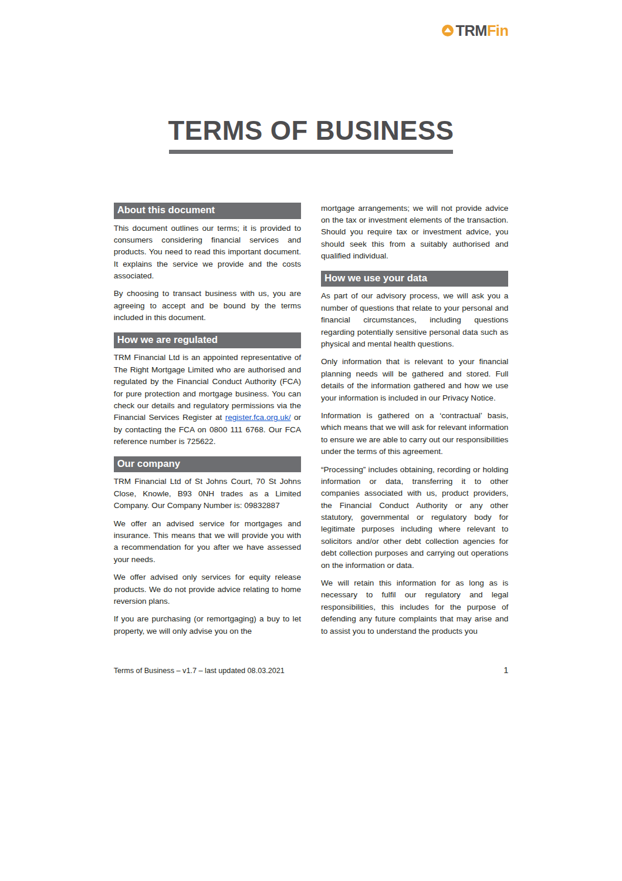TRMFin
TERMS OF BUSINESS
About this document
This document outlines our terms; it is provided to consumers considering financial services and products. You need to read this important document. It explains the service we provide and the costs associated.
By choosing to transact business with us, you are agreeing to accept and be bound by the terms included in this document.
How we are regulated
TRM Financial Ltd is an appointed representative of The Right Mortgage Limited who are authorised and regulated by the Financial Conduct Authority (FCA) for pure protection and mortgage business. You can check our details and regulatory permissions via the Financial Services Register at register.fca.org.uk/ or by contacting the FCA on 0800 111 6768. Our FCA reference number is 725622.
Our company
TRM Financial Ltd of St Johns Court, 70 St Johns Close, Knowle, B93 0NH trades as a Limited Company. Our Company Number is: 09832887
We offer an advised service for mortgages and insurance. This means that we will provide you with a recommendation for you after we have assessed your needs.
We offer advised only services for equity release products. We do not provide advice relating to home reversion plans.
If you are purchasing (or remortgaging) a buy to let property, we will only advise you on the
mortgage arrangements; we will not provide advice on the tax or investment elements of the transaction. Should you require tax or investment advice, you should seek this from a suitably authorised and qualified individual.
How we use your data
As part of our advisory process, we will ask you a number of questions that relate to your personal and financial circumstances, including questions regarding potentially sensitive personal data such as physical and mental health questions.
Only information that is relevant to your financial planning needs will be gathered and stored. Full details of the information gathered and how we use your information is included in our Privacy Notice.
Information is gathered on a ‘contractual’ basis, which means that we will ask for relevant information to ensure we are able to carry out our responsibilities under the terms of this agreement.
“Processing” includes obtaining, recording or holding information or data, transferring it to other companies associated with us, product providers, the Financial Conduct Authority or any other statutory, governmental or regulatory body for legitimate purposes including where relevant to solicitors and/or other debt collection agencies for debt collection purposes and carrying out operations on the information or data.
We will retain this information for as long as is necessary to fulfil our regulatory and legal responsibilities, this includes for the purpose of defending any future complaints that may arise and to assist you to understand the products you
Terms of Business – v1.7 – last updated 08.03.2021 1